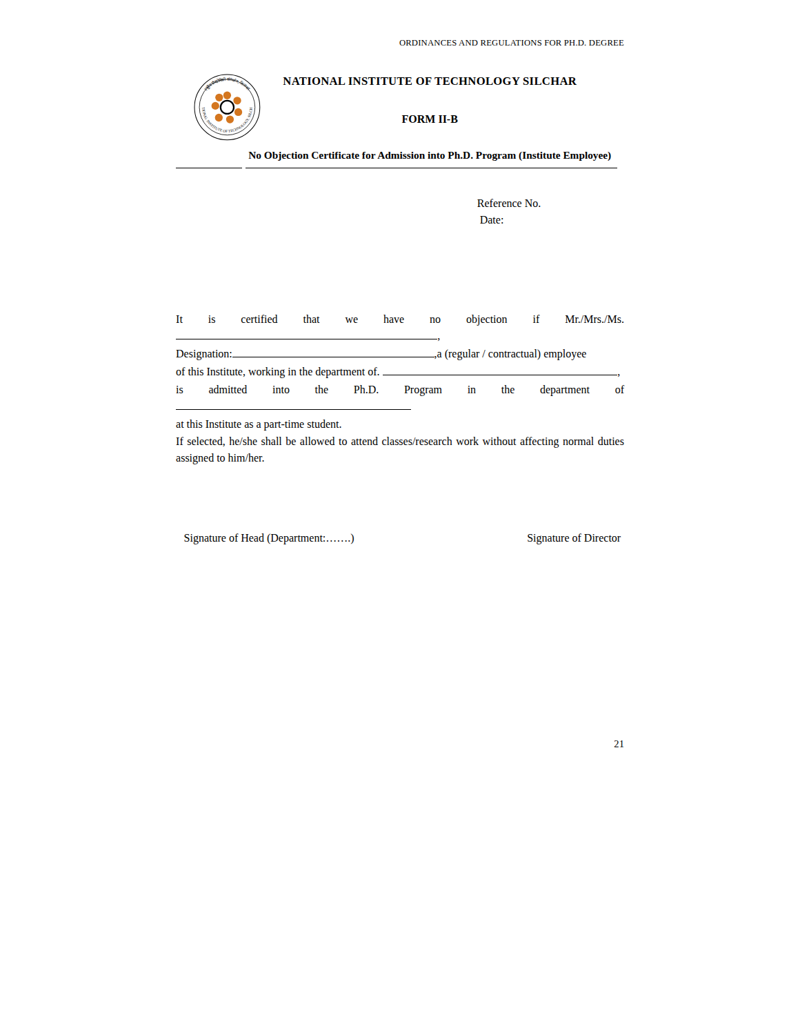ORDINANCES AND REGULATIONS FOR PH.D. DEGREE
राष्ट्रीय प्रौद्योगिकी संस्थान, सिलचर NATIONAL INSTITUTE OF TECHNOLOGY, SILCHAR
NATIONAL INSTITUTE OF TECHNOLOGY SILCHAR
FORM II-B
No Objection Certificate for Admission into Ph.D. Program (Institute Employee)
Reference No.
Date:
It is certified that we have no objection if Mr./Mrs./Ms. ,
Designation: ,a (regular / contractual) employee
of this Institute, working in the department of. ,
is admitted into the Ph.D. Program in the department of
at this Institute as a part-time student.
If selected, he/she shall be allowed to attend classes/research work without affecting normal duties assigned to him/her.
Signature of Head (Department:…….)
Signature of Director
21